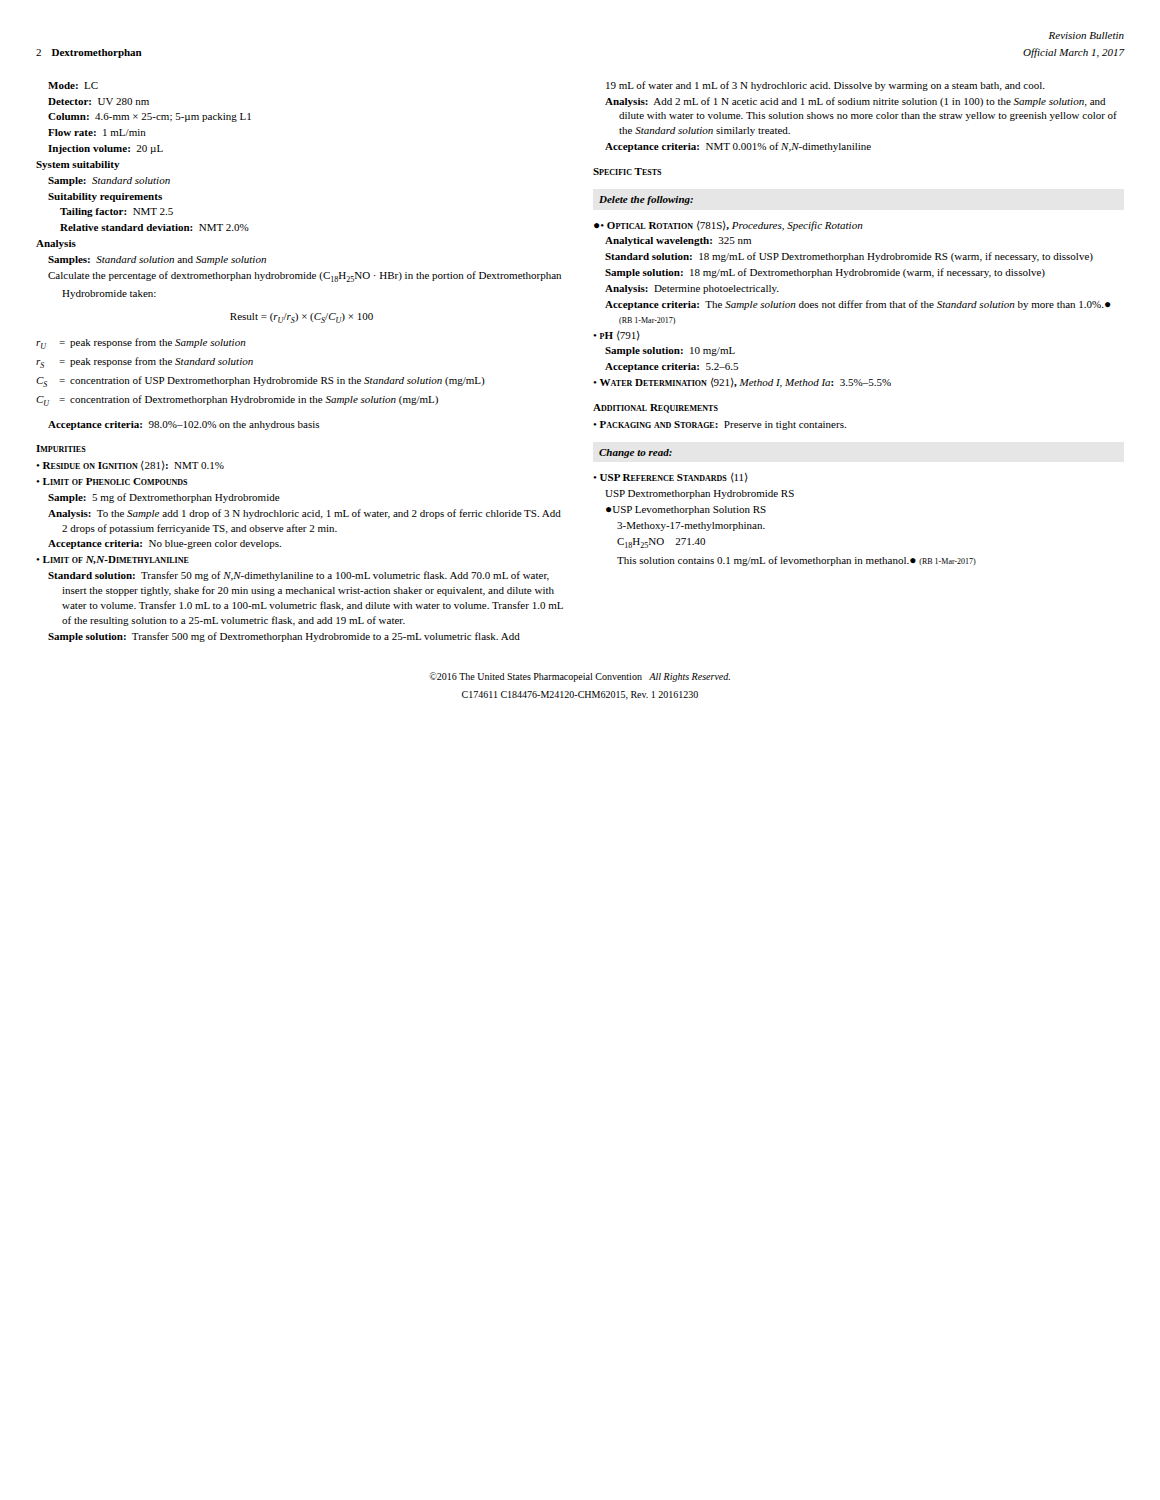Revision Bulletin
2 Dextromethorphan
Official March 1, 2017
Mode: LC
Detector: UV 280 nm
Column: 4.6-mm × 25-cm; 5-µm packing L1
Flow rate: 1 mL/min
Injection volume: 20 µL
System suitability
Sample: Standard solution
Suitability requirements
Tailing factor: NMT 2.5
Relative standard deviation: NMT 2.0%
Analysis
Samples: Standard solution and Sample solution
Calculate the percentage of dextromethorphan hydrobromide (C18H25NO · HBr) in the portion of Dextromethorphan Hydrobromide taken:
Result = (rU/rS) × (CS/CU) × 100
| r U | = | peak response from the Sample solution |
| r S | = | peak response from the Standard solution |
| C S | = | concentration of USP Dextromethorphan Hydrobromide RS in the Standard solution (mg/mL) |
| C U | = | concentration of Dextromethorphan Hydrobromide in the Sample solution (mg/mL) |
Acceptance criteria: 98.0%–102.0% on the anhydrous basis
Impurities
• Residue on Ignition ⟨281⟩: NMT 0.1%
• Limit of Phenolic Compounds
Sample: 5 mg of Dextromethorphan Hydrobromide
Analysis: To the Sample add 1 drop of 3 N hydrochloric acid, 1 mL of water, and 2 drops of ferric chloride TS. Add 2 drops of potassium ferricyanide TS, and observe after 2 min.
Acceptance criteria: No blue-green color develops.
• Limit of N,N-Dimethylaniline
Standard solution: Transfer 50 mg of N,N-dimethylaniline to a 100-mL volumetric flask. Add 70.0 mL of water, insert the stopper tightly, shake for 20 min using a mechanical wrist-action shaker or equivalent, and dilute with water to volume. Transfer 1.0 mL to a 100-mL volumetric flask, and dilute with water to volume. Transfer 1.0 mL of the resulting solution to a 25-mL volumetric flask, and add 19 mL of water.
Sample solution: Transfer 500 mg of Dextromethorphan Hydrobromide to a 25-mL volumetric flask. Add
19 mL of water and 1 mL of 3 N hydrochloric acid. Dissolve by warming on a steam bath, and cool.
Analysis: Add 2 mL of 1 N acetic acid and 1 mL of sodium nitrite solution (1 in 100) to the Sample solution, and dilute with water to volume. This solution shows no more color than the straw yellow to greenish yellow color of the Standard solution similarly treated.
Acceptance criteria: NMT 0.001% of N,N-dimethylaniline
Specific Tests
Delete the following:
●• Optical Rotation ⟨781S⟩, Procedures, Specific Rotation
Analytical wavelength: 325 nm
Standard solution: 18 mg/mL of USP Dextromethorphan Hydrobromide RS (warm, if necessary, to dissolve)
Sample solution: 18 mg/mL of Dextromethorphan Hydrobromide (warm, if necessary, to dissolve)
Analysis: Determine photoelectrically.
Acceptance criteria: The Sample solution does not differ from that of the Standard solution by more than 1.0%.● (RB 1-Mar-2017)
• pH ⟨791⟩
Sample solution: 10 mg/mL
Acceptance criteria: 5.2–6.5
• Water Determination ⟨921⟩, Method I, Method Ia: 3.5%–5.5%
Additional Requirements
• Packaging and Storage: Preserve in tight containers.
Change to read:
• USP Reference Standards ⟨11⟩
USP Dextromethorphan Hydrobromide RS
●USP Levomethorphan Solution RS
3-Methoxy-17-methylmorphinan.
C18H25NO 271.40
This solution contains 0.1 mg/mL of levomethorphan in methanol.● (RB 1-Mar-2017)
©2016 The United States Pharmacopeial Convention All Rights Reserved.
C174611 C184476-M24120-CHM62015, Rev. 1 20161230